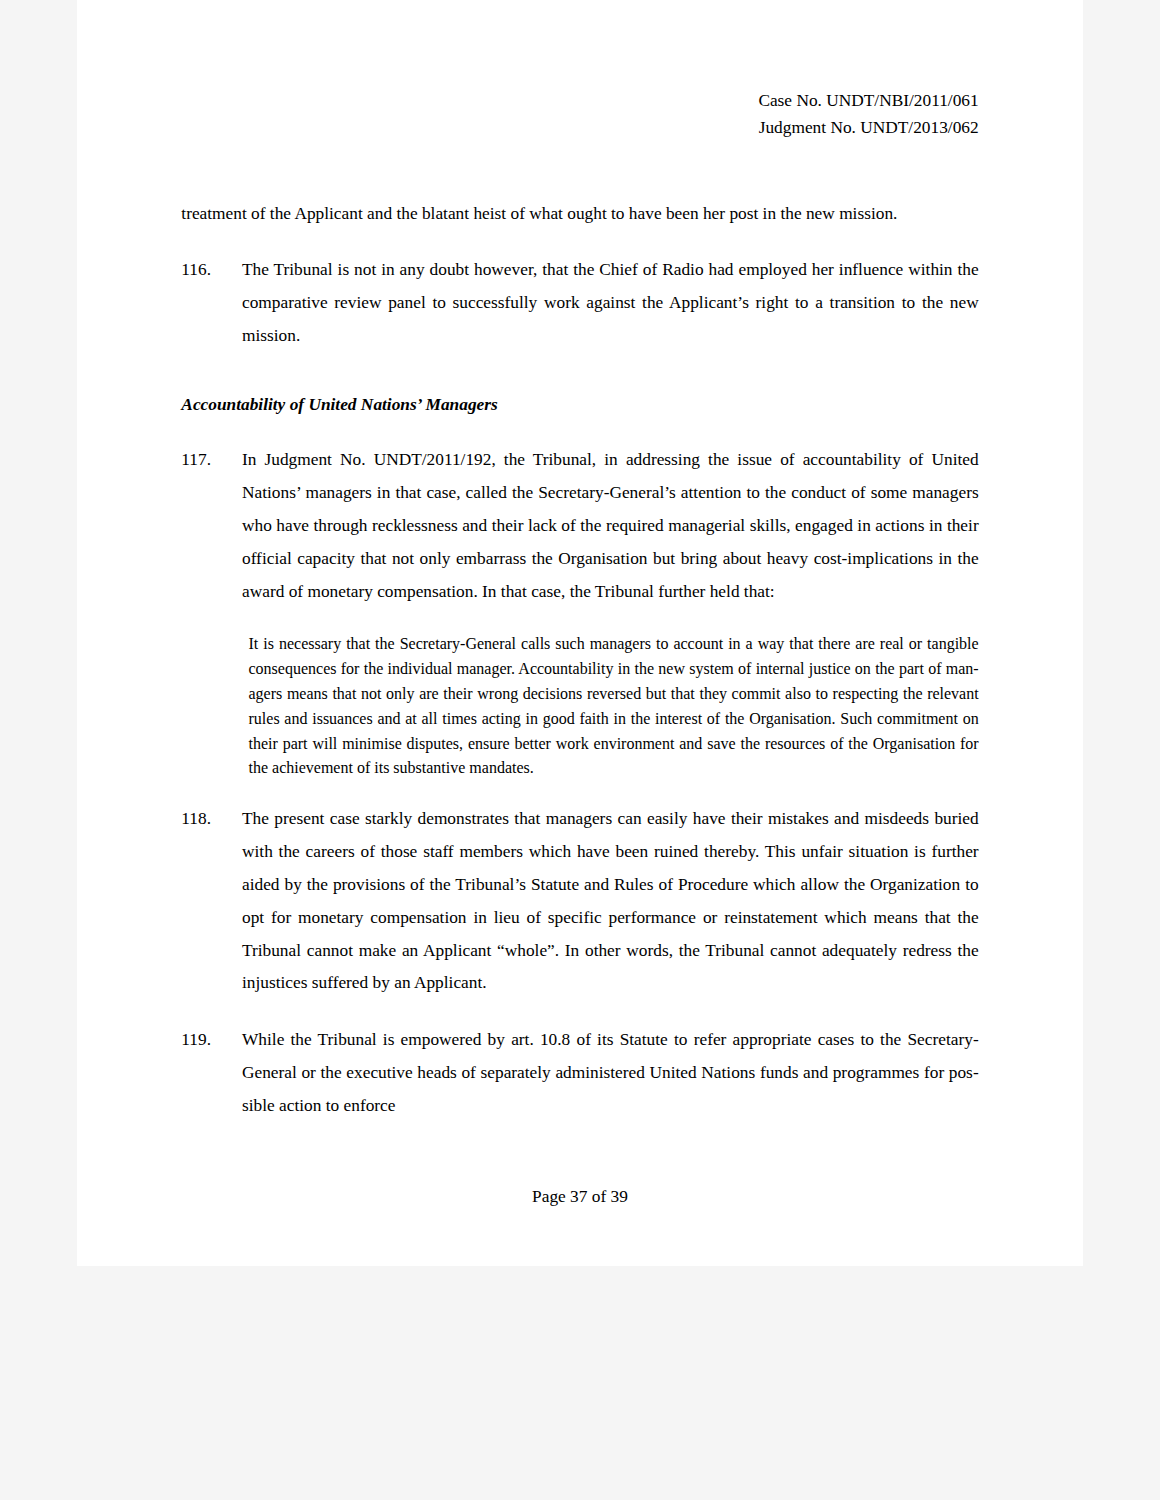Case No. UNDT/NBI/2011/061
Judgment No. UNDT/2013/062
treatment of the Applicant and the blatant heist of what ought to have been her post in the new mission.
116. The Tribunal is not in any doubt however, that the Chief of Radio had employed her influence within the comparative review panel to successfully work against the Applicant’s right to a transition to the new mission.
Accountability of United Nations’ Managers
117. In Judgment No. UNDT/2011/192, the Tribunal, in addressing the issue of accountability of United Nations’ managers in that case, called the Secretary-General’s attention to the conduct of some managers who have through recklessness and their lack of the required managerial skills, engaged in actions in their official capacity that not only embarrass the Organisation but bring about heavy cost-implications in the award of monetary compensation. In that case, the Tribunal further held that:
It is necessary that the Secretary-General calls such managers to account in a way that there are real or tangible consequences for the individual manager. Accountability in the new system of internal justice on the part of managers means that not only are their wrong decisions reversed but that they commit also to respecting the relevant rules and issuances and at all times acting in good faith in the interest of the Organisation. Such commitment on their part will minimise disputes, ensure better work environment and save the resources of the Organisation for the achievement of its substantive mandates.
118. The present case starkly demonstrates that managers can easily have their mistakes and misdeeds buried with the careers of those staff members which have been ruined thereby. This unfair situation is further aided by the provisions of the Tribunal’s Statute and Rules of Procedure which allow the Organization to opt for monetary compensation in lieu of specific performance or reinstatement which means that the Tribunal cannot make an Applicant “whole”. In other words, the Tribunal cannot adequately redress the injustices suffered by an Applicant.
119. While the Tribunal is empowered by art. 10.8 of its Statute to refer appropriate cases to the Secretary-General or the executive heads of separately administered United Nations funds and programmes for possible action to enforce
Page 37 of 39